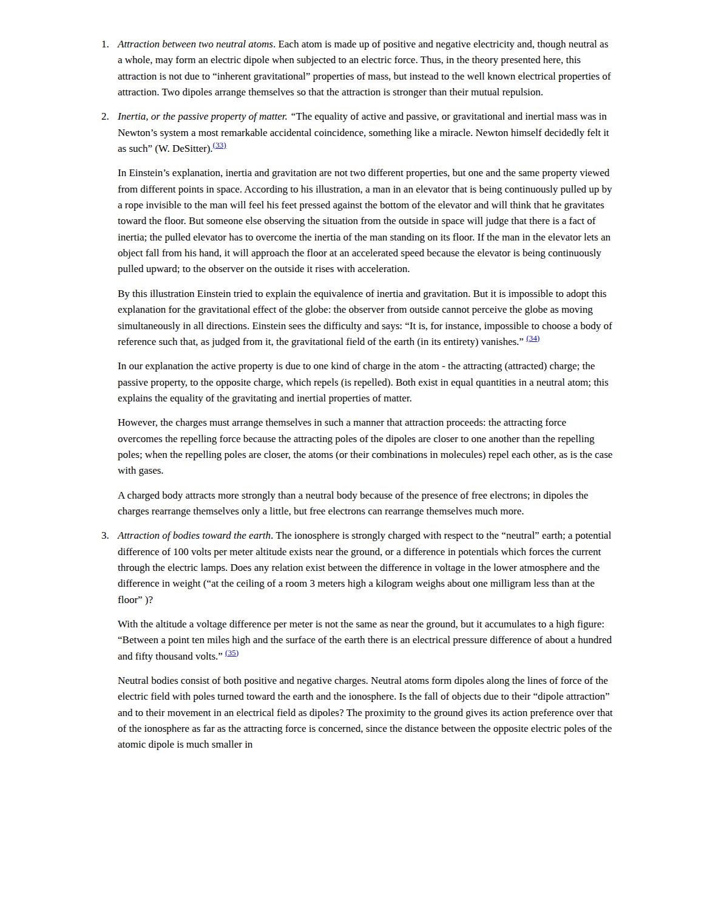Attraction between two neutral atoms. Each atom is made up of positive and negative electricity and, though neutral as a whole, may form an electric dipole when subjected to an electric force. Thus, in the theory presented here, this attraction is not due to “inherent gravitational” properties of mass, but instead to the well known electrical properties of attraction. Two dipoles arrange themselves so that the attraction is stronger than their mutual repulsion.
Inertia, or the passive property of matter. “The equality of active and passive, or gravitational and inertial mass was in Newton’s system a most remarkable accidental coincidence, something like a miracle. Newton himself decidedly felt it as such” (W. DeSitter).(33)
In Einstein’s explanation, inertia and gravitation are not two different properties, but one and the same property viewed from different points in space. According to his illustration, a man in an elevator that is being continuously pulled up by a rope invisible to the man will feel his feet pressed against the bottom of the elevator and will think that he gravitates toward the floor. But someone else observing the situation from the outside in space will judge that there is a fact of inertia; the pulled elevator has to overcome the inertia of the man standing on its floor. If the man in the elevator lets an object fall from his hand, it will approach the floor at an accelerated speed because the elevator is being continuously pulled upward; to the observer on the outside it rises with acceleration.
By this illustration Einstein tried to explain the equivalence of inertia and gravitation. But it is impossible to adopt this explanation for the gravitational effect of the globe: the observer from outside cannot perceive the globe as moving simultaneously in all directions. Einstein sees the difficulty and says: “It is, for instance, impossible to choose a body of reference such that, as judged from it, the gravitational field of the earth (in its entirety) vanishes.” (34)
In our explanation the active property is due to one kind of charge in the atom - the attracting (attracted) charge; the passive property, to the opposite charge, which repels (is repelled). Both exist in equal quantities in a neutral atom; this explains the equality of the gravitating and inertial properties of matter.
However, the charges must arrange themselves in such a manner that attraction proceeds: the attracting force overcomes the repelling force because the attracting poles of the dipoles are closer to one another than the repelling poles; when the repelling poles are closer, the atoms (or their combinations in molecules) repel each other, as is the case with gases.
A charged body attracts more strongly than a neutral body because of the presence of free electrons; in dipoles the charges rearrange themselves only a little, but free electrons can rearrange themselves much more.
Attraction of bodies toward the earth. The ionosphere is strongly charged with respect to the “neutral” earth; a potential difference of 100 volts per meter altitude exists near the ground, or a difference in potentials which forces the current through the electric lamps. Does any relation exist between the difference in voltage in the lower atmosphere and the difference in weight (“at the ceiling of a room 3 meters high a kilogram weighs about one milligram less than at the floor” )?
With the altitude a voltage difference per meter is not the same as near the ground, but it accumulates to a high figure: “Between a point ten miles high and the surface of the earth there is an electrical pressure difference of about a hundred and fifty thousand volts.” (35)
Neutral bodies consist of both positive and negative charges. Neutral atoms form dipoles along the lines of force of the electric field with poles turned toward the earth and the ionosphere. Is the fall of objects due to their “dipole attraction” and to their movement in an electrical field as dipoles? The proximity to the ground gives its action preference over that of the ionosphere as far as the attracting force is concerned, since the distance between the opposite electric poles of the atomic dipole is much smaller in